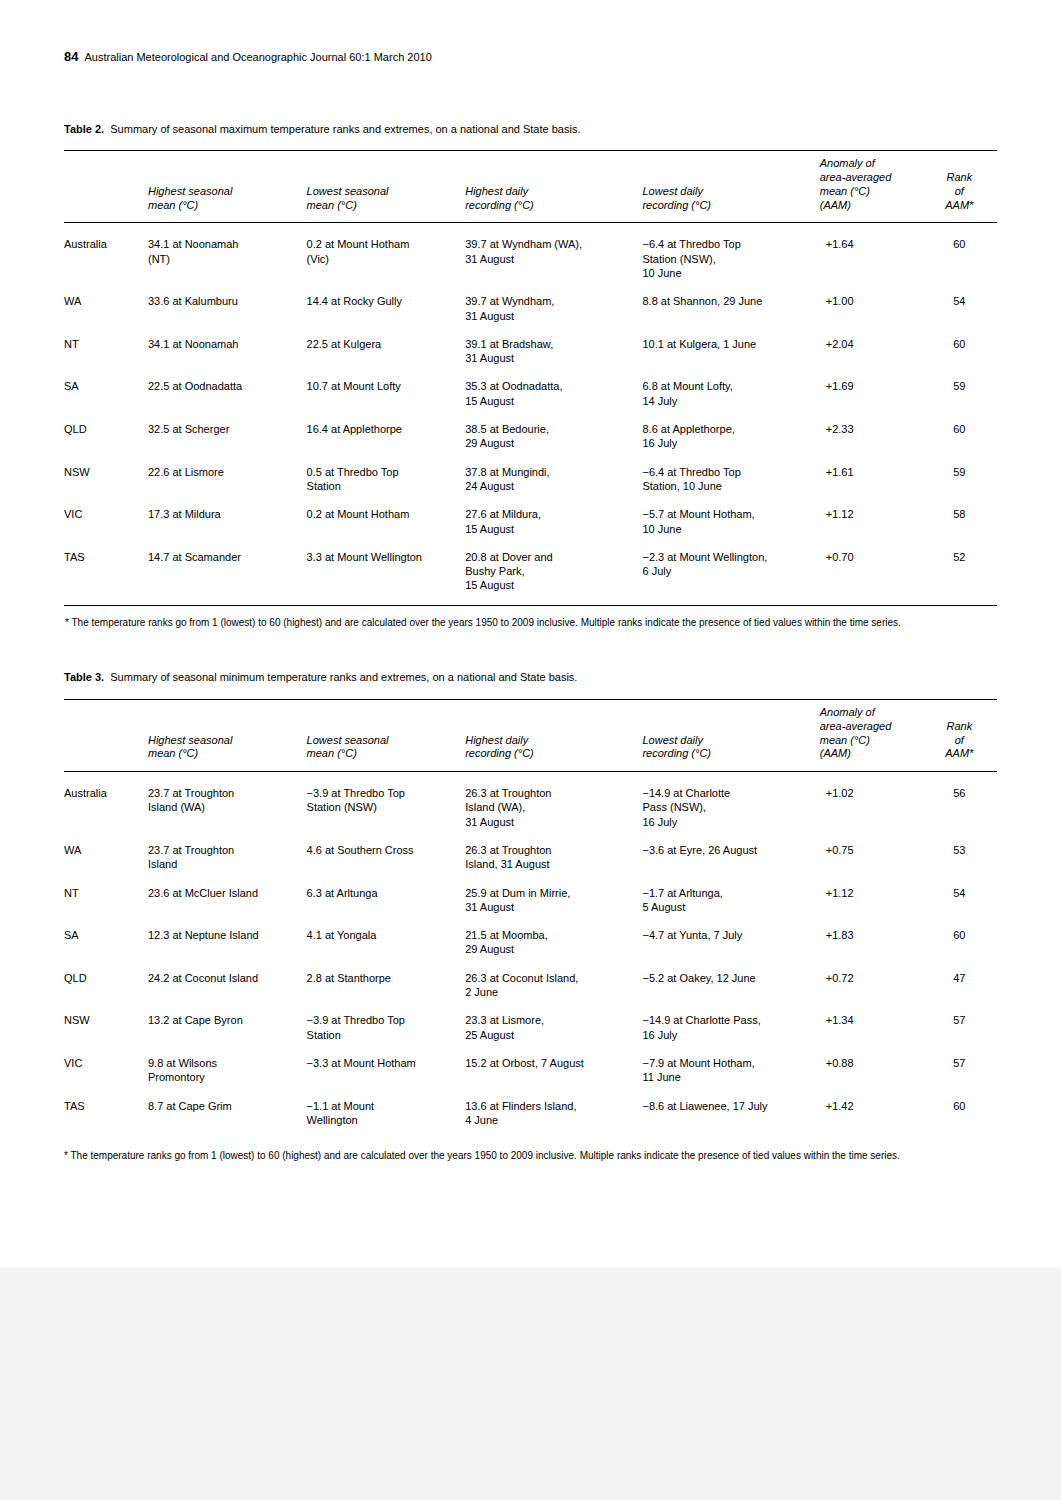84 Australian Meteorological and Oceanographic Journal 60:1 March 2010
Table 2. Summary of seasonal maximum temperature ranks and extremes, on a national and State basis.
| | Highest seasonal mean (°C) | Lowest seasonal mean (°C) | Highest daily recording (°C) | Lowest daily recording (°C) | Anomaly of area-averaged mean (°C) (AAM) | Rank of AAM* |
| --- | --- | --- | --- | --- | --- | --- |
| Australia | 34.1 at Noonamah (NT) | 0.2 at Mount Hotham (Vic) | 39.7 at Wyndham (WA), 31 August | −6.4 at Thredbo Top Station (NSW), 10 June | +1.64 | 60 |
| WA | 33.6 at Kalumburu | 14.4 at Rocky Gully | 39.7 at Wyndham, 31 August | 8.8 at Shannon, 29 June | +1.00 | 54 |
| NT | 34.1 at Noonamah | 22.5 at Kulgera | 39.1 at Bradshaw, 31 August | 10.1 at Kulgera, 1 June | +2.04 | 60 |
| SA | 22.5 at Oodnadatta | 10.7 at Mount Lofty | 35.3 at Oodnadatta, 15 August | 6.8 at Mount Lofty, 14 July | +1.69 | 59 |
| QLD | 32.5 at Scherger | 16.4 at Applethorpe | 38.5 at Bedourie, 29 August | 8.6 at Applethorpe, 16 July | +2.33 | 60 |
| NSW | 22.6 at Lismore | 0.5 at Thredbo Top Station | 37.8 at Mungindi, 24 August | −6.4 at Thredbo Top Station, 10 June | +1.61 | 59 |
| VIC | 17.3 at Mildura | 0.2 at Mount Hotham | 27.6 at Mildura, 15 August | −5.7 at Mount Hotham, 10 June | +1.12 | 58 |
| TAS | 14.7 at Scamander | 3.3 at Mount Wellington | 20.8 at Dover and Bushy Park, 15 August | −2.3 at Mount Wellington, 6 July | +0.70 | 52 |
| * The temperature ranks go from 1 (lowest) to 60 (highest) and are calculated over the years 1950 to 2009 inclusive. Multiple ranks indicate the presence of tied values within the time series. |
Table 3. Summary of seasonal minimum temperature ranks and extremes, on a national and State basis.
| | Highest seasonal mean (°C) | Lowest seasonal mean (°C) | Highest daily recording (°C) | Lowest daily recording (°C) | Anomaly of area-averaged mean (°C) (AAM) | Rank of AAM* |
| --- | --- | --- | --- | --- | --- | --- |
| Australia | 23.7 at Troughton Island (WA) | −3.9 at Thredbo Top Station (NSW) | 26.3 at Troughton Island (WA), 31 August | −14.9 at Charlotte Pass (NSW), 16 July | +1.02 | 56 |
| WA | 23.7 at Troughton Island | 4.6 at Southern Cross | 26.3 at Troughton Island, 31 August | −3.6 at Eyre, 26 August | +0.75 | 53 |
| NT | 23.6 at McCluer Island | 6.3 at Arltunga | 25.9 at Dum in Mirrie, 31 August | −1.7 at Arltunga, 5 August | +1.12 | 54 |
| SA | 12.3 at Neptune Island | 4.1 at Yongala | 21.5 at Moomba, 29 August | −4.7 at Yunta, 7 July | +1.83 | 60 |
| QLD | 24.2 at Coconut Island | 2.8 at Stanthorpe | 26.3 at Coconut Island, 2 June | −5.2 at Oakey, 12 June | +0.72 | 47 |
| NSW | 13.2 at Cape Byron | −3.9 at Thredbo Top Station | 23.3 at Lismore, 25 August | −14.9 at Charlotte Pass, 16 July | +1.34 | 57 |
| VIC | 9.8 at Wilsons Promontory | −3.3 at Mount Hotham | 15.2 at Orbost, 7 August | −7.9 at Mount Hotham, 11 June | +0.88 | 57 |
| TAS | 8.7 at Cape Grim | −1.1 at Mount Wellington | 13.6 at Flinders Island, 4 June | −8.6 at Liawenee, 17 July | +1.42 | 60 |
* The temperature ranks go from 1 (lowest) to 60 (highest) and are calculated over the years 1950 to 2009 inclusive. Multiple ranks indicate the presence of tied values within the time series.